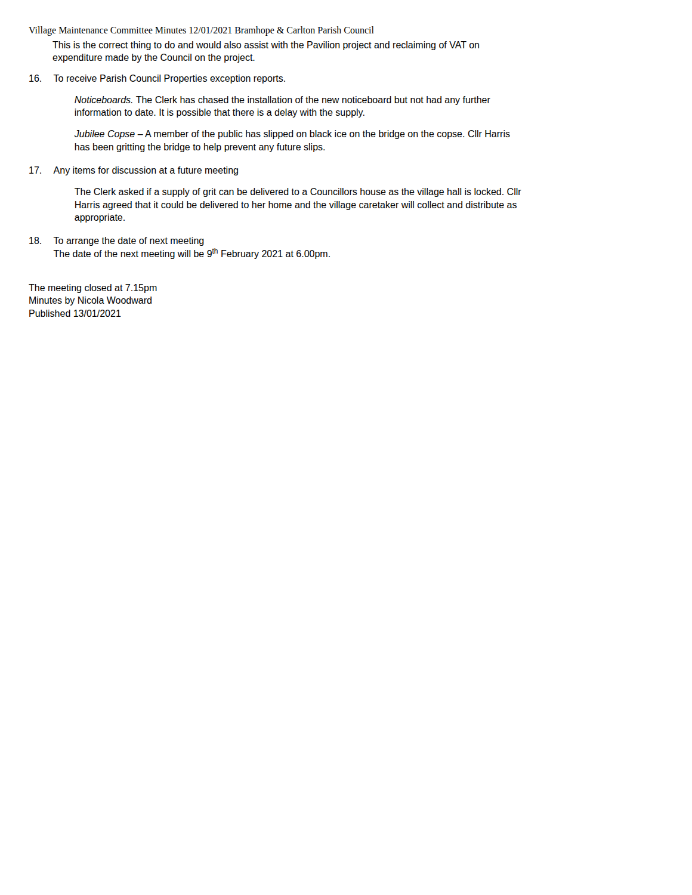Village Maintenance Committee Minutes 12/01/2021 Bramhope & Carlton Parish Council
This is the correct thing to do and would also assist with the Pavilion project and reclaiming of VAT on expenditure made by the Council on the project.
16. To receive Parish Council Properties exception reports.
Noticeboards. The Clerk has chased the installation of the new noticeboard but not had any further information to date. It is possible that there is a delay with the supply.
Jubilee Copse – A member of the public has slipped on black ice on the bridge on the copse. Cllr Harris has been gritting the bridge to help prevent any future slips.
17. Any items for discussion at a future meeting
The Clerk asked if a supply of grit can be delivered to a Councillors house as the village hall is locked. Cllr Harris agreed that it could be delivered to her home and the village caretaker will collect and distribute as appropriate.
18. To arrange the date of next meeting
The date of the next meeting will be 9th February 2021 at 6.00pm.
The meeting closed at 7.15pm
Minutes by Nicola Woodward
Published 13/01/2021